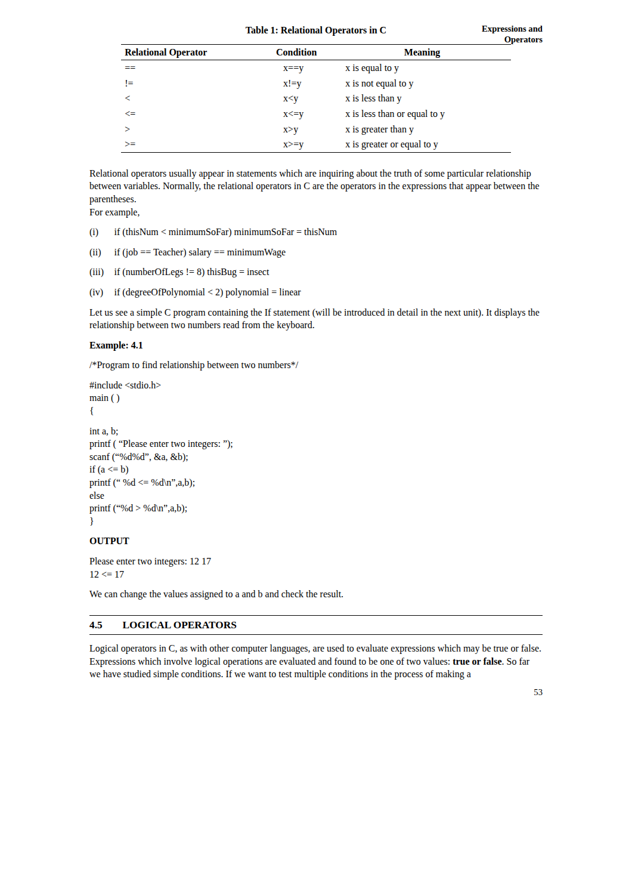Expressions and
Operators
Table 1: Relational Operators in C
| Relational Operator | Condition | Meaning |
| --- | --- | --- |
| == | x==y | x is equal to y |
| != | x!=y | x is not equal to y |
| < | x<y | x is less than y |
| <= | x<=y | x is less than or equal to y |
| > | x>y | x is greater than y |
| >= | x>=y | x is greater or equal to y |
Relational operators usually appear in statements which are inquiring about the truth of some particular relationship between variables. Normally, the relational operators in C are the operators in the expressions that appear between the parentheses.
For example,
(i) if (thisNum < minimumSoFar) minimumSoFar = thisNum
(ii) if (job == Teacher) salary == minimumWage
(iii) if (numberOfLegs != 8) thisBug = insect
(iv) if (degreeOfPolynomial < 2) polynomial = linear
Let us see a simple C program containing the If statement (will be introduced in detail in the next unit). It displays the relationship between two numbers read from the keyboard.
Example: 4.1
/*Program to find relationship between two numbers*/
#include <stdio.h> main ( ) {
int a, b; printf ( “Please enter two integers: ”); scanf (“%d%d”, &a, &b); if (a <= b) printf (“ %d <= %d\n”,a,b); else printf (“%d > %d\n”,a,b); }
OUTPUT
Please enter two integers: 12 17 12 <= 17
We can change the values assigned to a and b and check the result.
4.5 LOGICAL OPERATORS
Logical operators in C, as with other computer languages, are used to evaluate expressions which may be true or false. Expressions which involve logical operations are evaluated and found to be one of two values: true or false. So far we have studied simple conditions. If we want to test multiple conditions in the process of making a
53